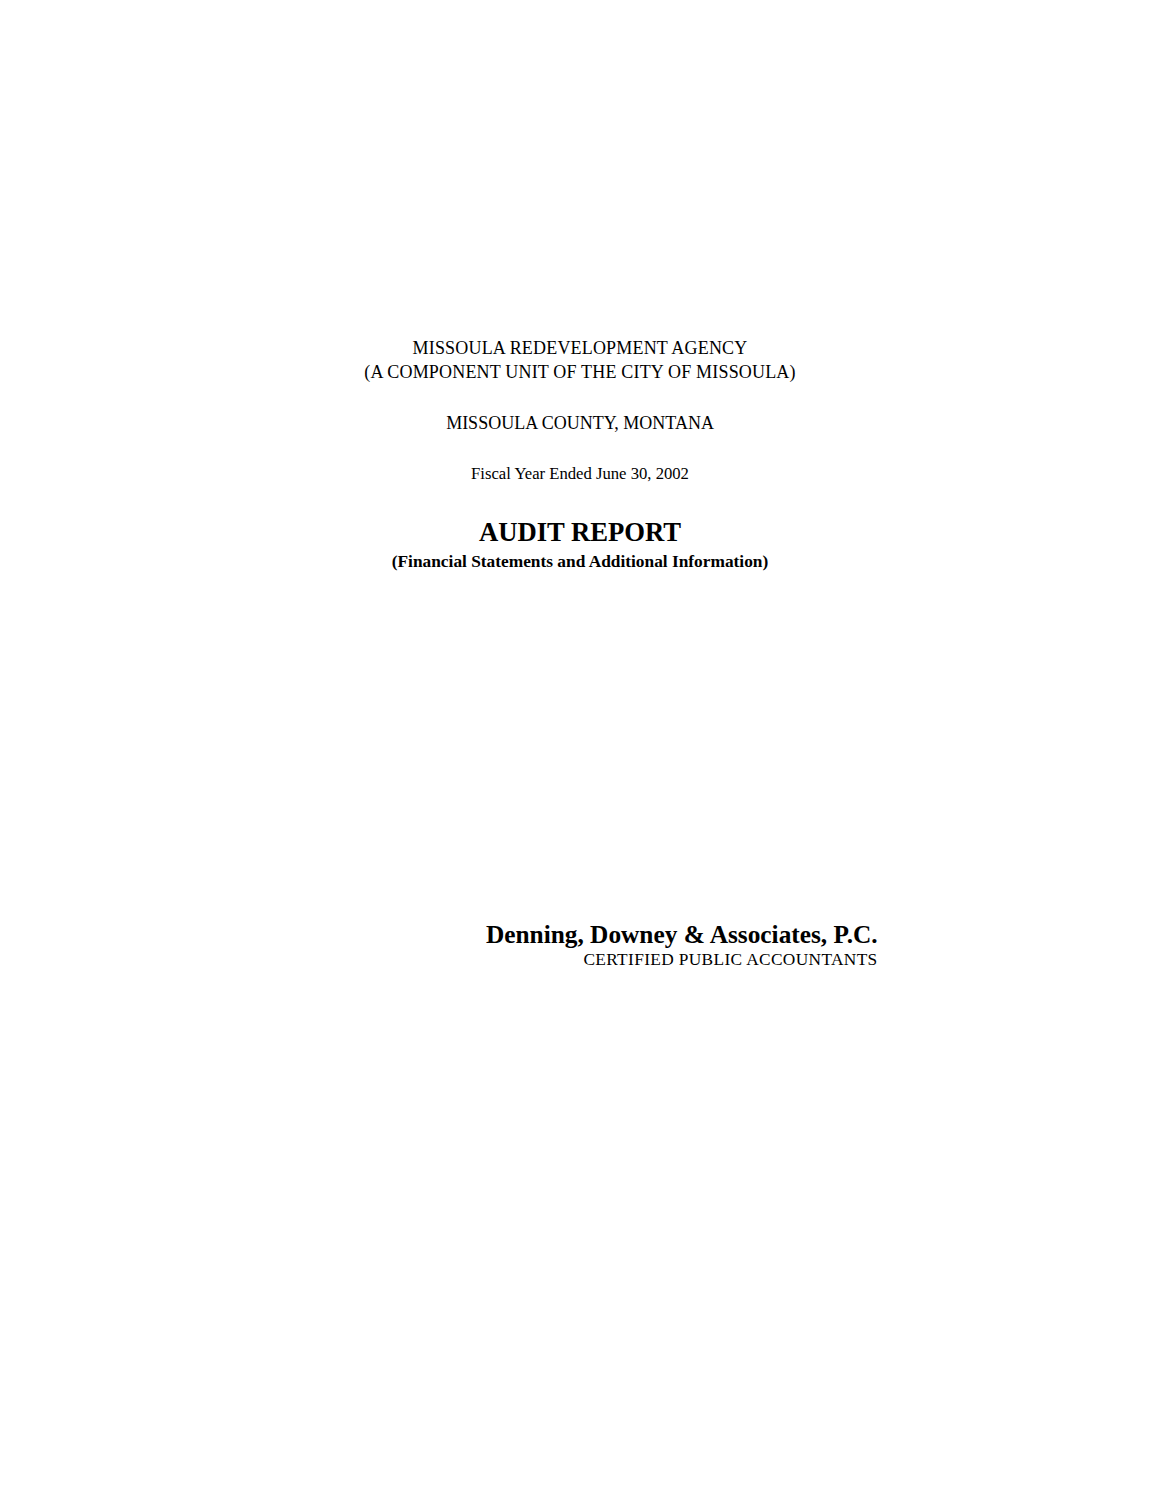MISSOULA REDEVELOPMENT AGENCY
(A COMPONENT UNIT OF THE CITY OF MISSOULA)
MISSOULA COUNTY, MONTANA
Fiscal Year Ended June 30, 2002
AUDIT REPORT
(Financial Statements and Additional Information)
Denning, Downey & Associates, P.C.
CERTIFIED PUBLIC ACCOUNTANTS